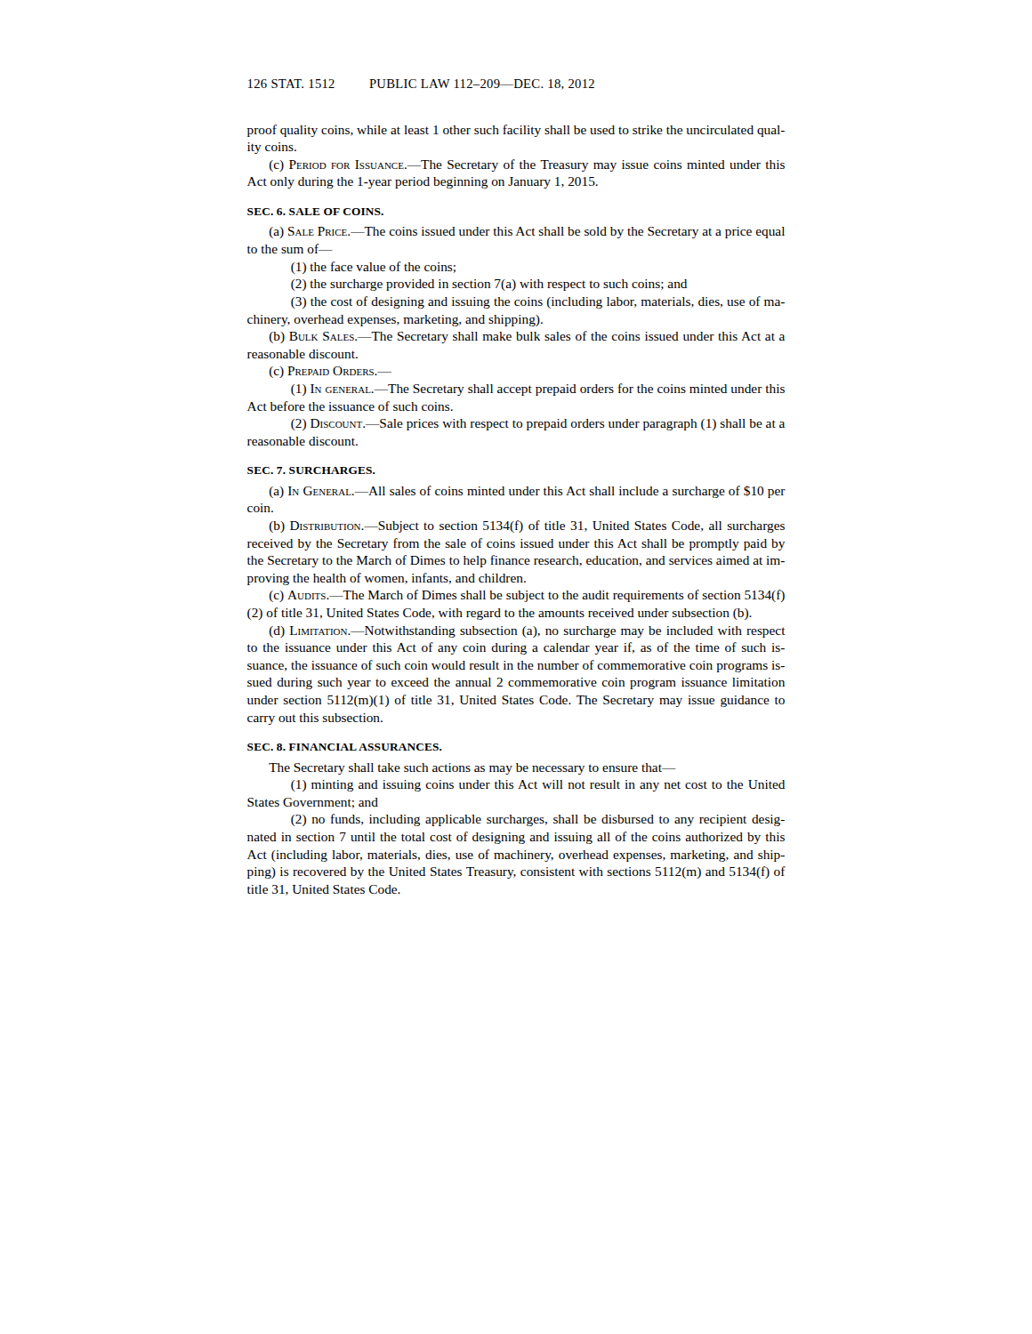126 STAT. 1512 PUBLIC LAW 112–209—DEC. 18, 2012
proof quality coins, while at least 1 other such facility shall be used to strike the uncirculated quality coins.
(c) Period for Issuance.—The Secretary of the Treasury may issue coins minted under this Act only during the 1-year period beginning on January 1, 2015.
SEC. 6. SALE OF COINS.
(a) Sale Price.—The coins issued under this Act shall be sold by the Secretary at a price equal to the sum of—
(1) the face value of the coins;
(2) the surcharge provided in section 7(a) with respect to such coins; and
(3) the cost of designing and issuing the coins (including labor, materials, dies, use of machinery, overhead expenses, marketing, and shipping).
(b) Bulk Sales.—The Secretary shall make bulk sales of the coins issued under this Act at a reasonable discount.
(c) Prepaid Orders.—
(1) In general.—The Secretary shall accept prepaid orders for the coins minted under this Act before the issuance of such coins.
(2) Discount.—Sale prices with respect to prepaid orders under paragraph (1) shall be at a reasonable discount.
SEC. 7. SURCHARGES.
(a) In General.—All sales of coins minted under this Act shall include a surcharge of $10 per coin.
(b) Distribution.—Subject to section 5134(f) of title 31, United States Code, all surcharges received by the Secretary from the sale of coins issued under this Act shall be promptly paid by the Secretary to the March of Dimes to help finance research, education, and services aimed at improving the health of women, infants, and children.
(c) Audits.—The March of Dimes shall be subject to the audit requirements of section 5134(f)(2) of title 31, United States Code, with regard to the amounts received under subsection (b).
(d) Limitation.—Notwithstanding subsection (a), no surcharge may be included with respect to the issuance under this Act of any coin during a calendar year if, as of the time of such issuance, the issuance of such coin would result in the number of commemorative coin programs issued during such year to exceed the annual 2 commemorative coin program issuance limitation under section 5112(m)(1) of title 31, United States Code. The Secretary may issue guidance to carry out this subsection.
SEC. 8. FINANCIAL ASSURANCES.
The Secretary shall take such actions as may be necessary to ensure that—
(1) minting and issuing coins under this Act will not result in any net cost to the United States Government; and
(2) no funds, including applicable surcharges, shall be disbursed to any recipient designated in section 7 until the total cost of designing and issuing all of the coins authorized by this Act (including labor, materials, dies, use of machinery, overhead expenses, marketing, and shipping) is recovered by the United States Treasury, consistent with sections 5112(m) and 5134(f) of title 31, United States Code.